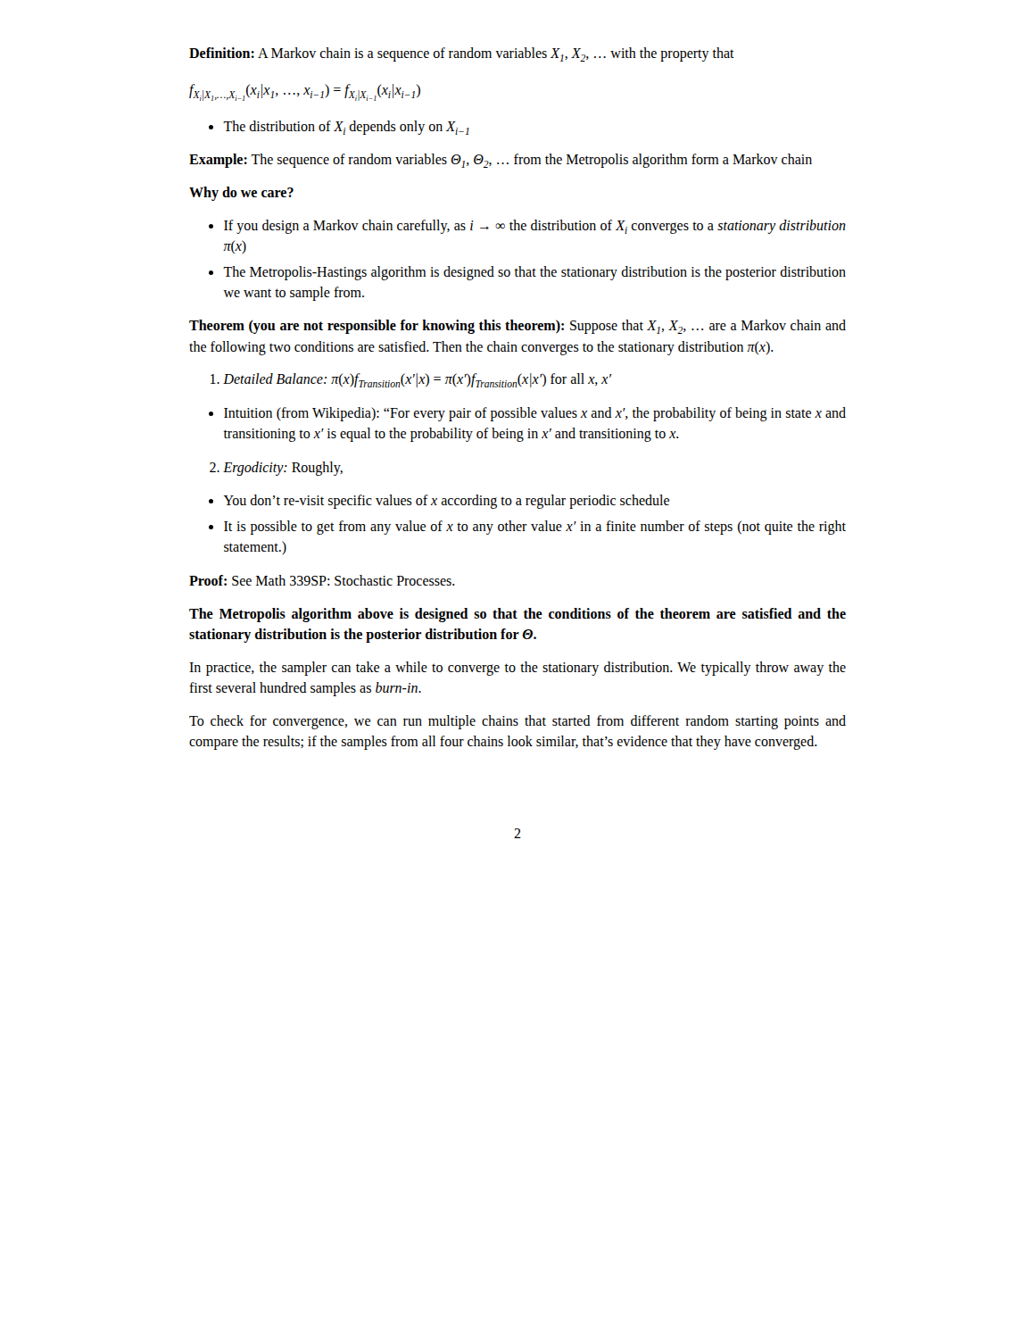Definition: A Markov chain is a sequence of random variables X1, X2, … with the property that
fXi|X1,…,Xi−1(xi|x1, …, xi−1) = fXi|Xi−1(xi|xi−1)
The distribution of Xi depends only on Xi−1
Example: The sequence of random variables Θ1, Θ2, … from the Metropolis algorithm form a Markov chain
Why do we care?
If you design a Markov chain carefully, as i → ∞ the distribution of Xi converges to a stationary distribution π(x)
The Metropolis-Hastings algorithm is designed so that the stationary distribution is the posterior distribution we want to sample from.
Theorem (you are not responsible for knowing this theorem): Suppose that X1, X2, … are a Markov chain and the following two conditions are satisfied. Then the chain converges to the stationary distribution π(x).
Detailed Balance: π(x) fTransition(x′|x) = π(x′) fTransition(x|x′) for all x, x′
Intuition (from Wikipedia): “For every pair of possible values x and x′, the probability of being in state x and transitioning to x′ is equal to the probability of being in x′ and transitioning to x.
Ergodicity: Roughly,
You don’t re-visit specific values of x according to a regular periodic schedule
It is possible to get from any value of x to any other value x′ in a finite number of steps (not quite the right statement.)
Proof: See Math 339SP: Stochastic Processes.
The Metropolis algorithm above is designed so that the conditions of the theorem are satisfied and the stationary distribution is the posterior distribution for Θ.
In practice, the sampler can take a while to converge to the stationary distribution. We typically throw away the first several hundred samples as burn-in.
To check for convergence, we can run multiple chains that started from different random starting points and compare the results; if the samples from all four chains look similar, that’s evidence that they have converged.
2